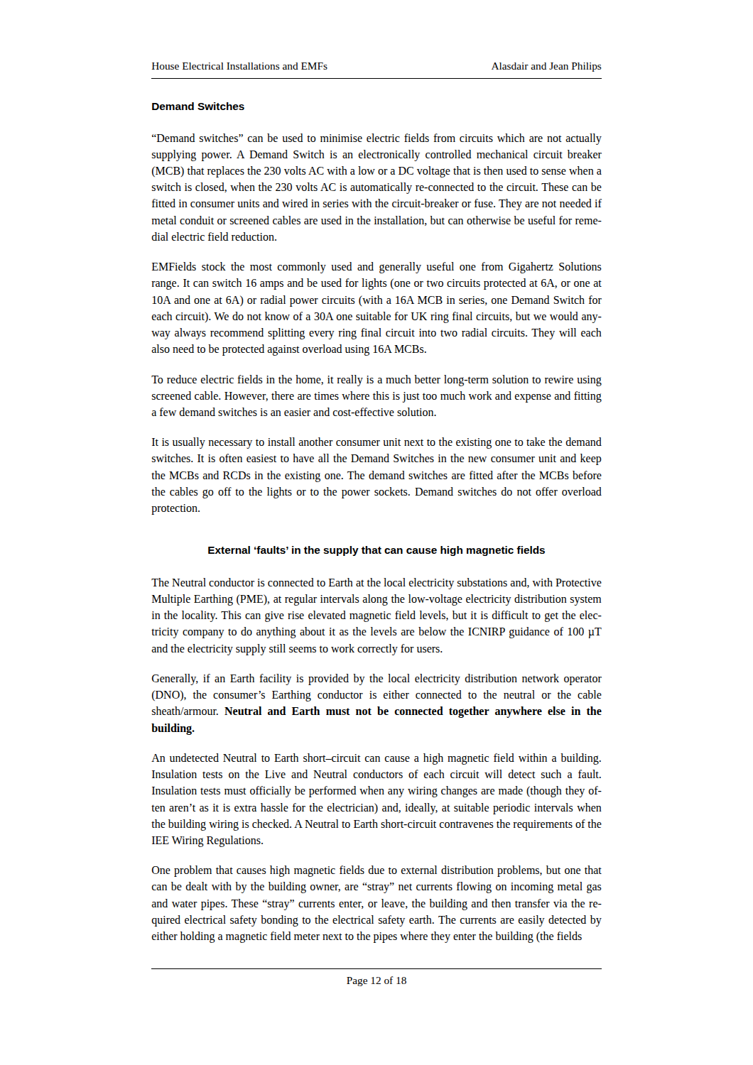House Electrical Installations and EMFs Alasdair and Jean Philips
Demand Switches
“Demand switches” can be used to minimise electric fields from circuits which are not actually supplying power. A Demand Switch is an electronically controlled mechanical circuit breaker (MCB) that replaces the 230 volts AC with a low or a DC voltage that is then used to sense when a switch is closed, when the 230 volts AC is automatically re-connected to the circuit. These can be fitted in consumer units and wired in series with the circuit-breaker or fuse. They are not needed if metal conduit or screened cables are used in the installation, but can otherwise be useful for remedial electric field reduction.
EMFields stock the most commonly used and generally useful one from Gigahertz Solutions range. It can switch 16 amps and be used for lights (one or two circuits protected at 6A, or one at 10A and one at 6A) or radial power circuits (with a 16A MCB in series, one Demand Switch for each circuit). We do not know of a 30A one suitable for UK ring final circuits, but we would anyway always recommend splitting every ring final circuit into two radial circuits. They will each also need to be protected against overload using 16A MCBs.
To reduce electric fields in the home, it really is a much better long-term solution to rewire using screened cable. However, there are times where this is just too much work and expense and fitting a few demand switches is an easier and cost-effective solution.
It is usually necessary to install another consumer unit next to the existing one to take the demand switches. It is often easiest to have all the Demand Switches in the new consumer unit and keep the MCBs and RCDs in the existing one. The demand switches are fitted after the MCBs before the cables go off to the lights or to the power sockets. Demand switches do not offer overload protection.
External ‘faults’ in the supply that can cause high magnetic fields
The Neutral conductor is connected to Earth at the local electricity substations and, with Protective Multiple Earthing (PME), at regular intervals along the low-voltage electricity distribution system in the locality. This can give rise elevated magnetic field levels, but it is difficult to get the electricity company to do anything about it as the levels are below the ICNIRP guidance of 100 µT and the electricity supply still seems to work correctly for users.
Generally, if an Earth facility is provided by the local electricity distribution network operator (DNO), the consumer’s Earthing conductor is either connected to the neutral or the cable sheath/armour. Neutral and Earth must not be connected together anywhere else in the building.
An undetected Neutral to Earth short–circuit can cause a high magnetic field within a building. Insulation tests on the Live and Neutral conductors of each circuit will detect such a fault. Insulation tests must officially be performed when any wiring changes are made (though they often aren’t as it is extra hassle for the electrician) and, ideally, at suitable periodic intervals when the building wiring is checked. A Neutral to Earth short-circuit contravenes the requirements of the IEE Wiring Regulations.
One problem that causes high magnetic fields due to external distribution problems, but one that can be dealt with by the building owner, are “stray” net currents flowing on incoming metal gas and water pipes. These “stray” currents enter, or leave, the building and then transfer via the required electrical safety bonding to the electrical safety earth. The currents are easily detected by either holding a magnetic field meter next to the pipes where they enter the building (the fields
Page 12 of 18